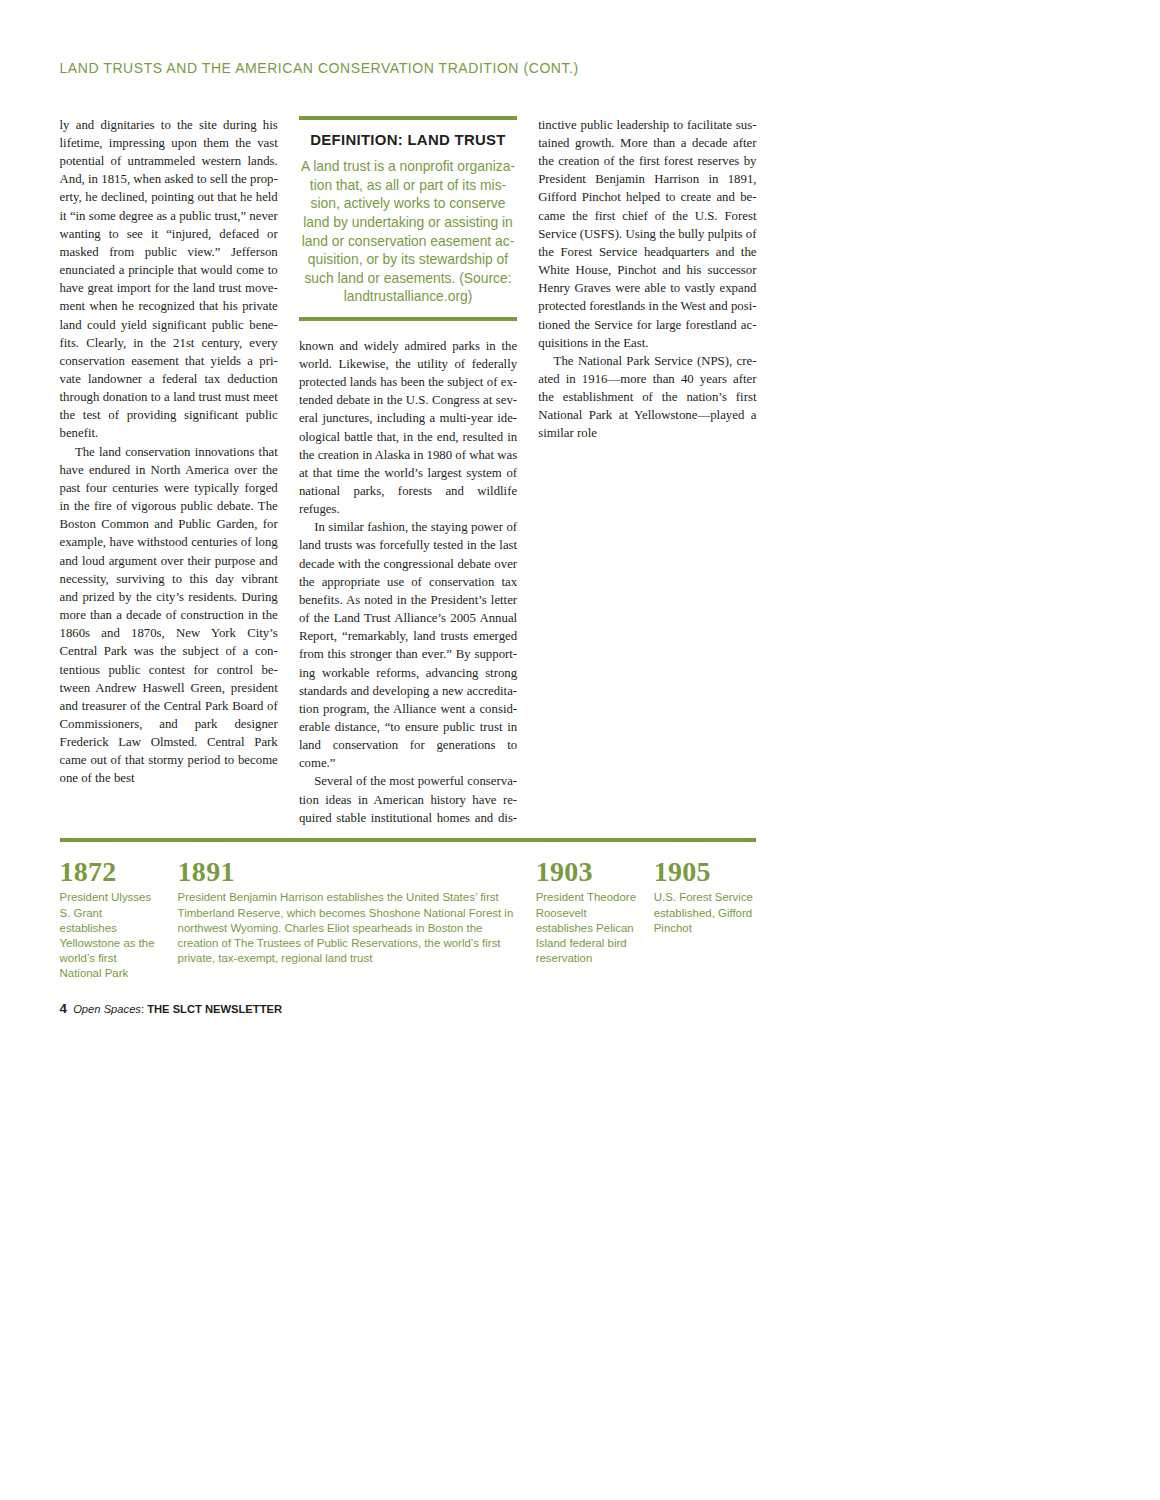Land Trusts and the American Conservation Tradition (cont.)
ly and dignitaries to the site during his lifetime, impressing upon them the vast potential of untrammeled western lands. And, in 1815, when asked to sell the property, he declined, pointing out that he held it “in some degree as a public trust,” never wanting to see it “injured, defaced or masked from public view.” Jefferson enunciated a principle that would come to have great import for the land trust movement when he recognized that his private land could yield significant public benefits. Clearly, in the 21st century, every conservation easement that yields a private landowner a federal tax deduction through donation to a land trust must meet the test of providing significant public benefit.
The land conservation innovations that have endured in North America over the past four centuries were typically forged in the fire of vigorous public debate. The Boston Common and Public Garden, for example, have withstood centuries of long and loud argument over their purpose and necessity, surviving to this day vibrant and prized by the city’s residents. During more than a decade of construction in the 1860s and 1870s, New York City’s Central Park was the subject of a contentious public contest for control between Andrew Haswell Green, president and treasurer of the Central Park Board of Commissioners, and park designer Frederick Law Olmsted. Central Park came out of that stormy period to become one of the best
Definition: Land Trust
A land trust is a nonprofit organization that, as all or part of its mission, actively works to conserve land by undertaking or assisting in land or conservation easement acquisition, or by its stewardship of such land or easements. (Source: landtrustalliance.org)
known and widely admired parks in the world. Likewise, the utility of federally protected lands has been the subject of extended debate in the U.S. Congress at several junctures, including a multi-year ideological battle that, in the end, resulted in the creation in Alaska in 1980 of what was at that time the world’s largest system of national parks, forests and wildlife refuges.
In similar fashion, the staying power of land trusts was forcefully tested in the last decade with the congressional debate over the appropriate use of conservation tax benefits. As noted in the President’s letter of the Land Trust Alliance’s 2005 Annual Report, “remarkably, land trusts emerged from this stronger than ever.” By supporting workable reforms, advancing strong standards and developing a new accreditation program, the Alliance went a considerable distance, “to ensure public trust in land conservation for generations to come.”
Several of the most powerful conservation ideas in American history have required stable institutional homes and distinctive public leadership to facilitate sustained growth. More than a decade after the creation of the first forest reserves by President Benjamin Harrison in 1891, Gifford Pinchot helped to create and became the first chief of the U.S. Forest Service (USFS). Using the bully pulpits of the Forest Service headquarters and the White House, Pinchot and his successor Henry Graves were able to vastly expand protected forestlands in the West and positioned the Service for large forestland acquisitions in the East.
The National Park Service (NPS), created in 1916—more than 40 years after the establishment of the nation’s first National Park at Yellowstone—played a similar role
1872
President Ulysses S. Grant establishes Yellowstone as the world’s first National Park
1891
President Benjamin Harrison establishes the United States’ first Timberland Reserve, which becomes Shoshone National Forest in northwest Wyoming. Charles Eliot spearheads in Boston the creation of The Trustees of Public Reservations, the world’s first private, tax-exempt, regional land trust
1903
President Theodore Roosevelt establishes Pelican Island federal bird reservation
1905
U.S. Forest Service established, Gifford Pinchot
4 Open Spaces: The SLCT Newsletter